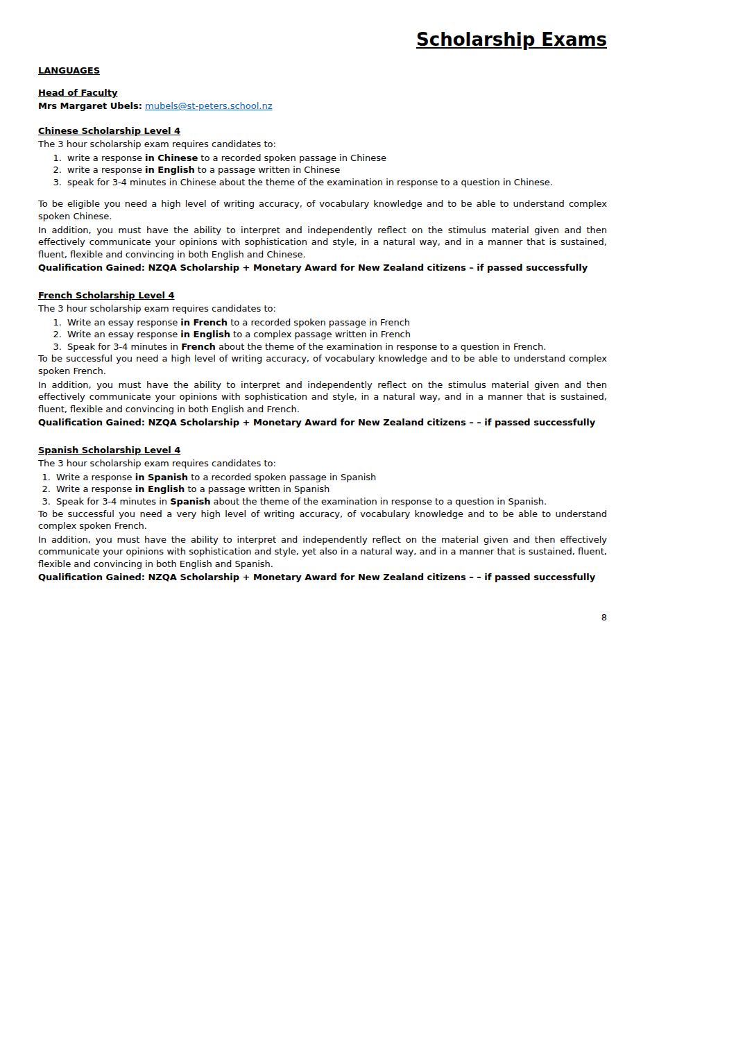Scholarship Exams
LANGUAGES
Head of Faculty
Mrs Margaret Ubels: mubels@st-peters.school.nz
Chinese Scholarship Level 4
The 3 hour scholarship exam requires candidates to:
write a response in Chinese to a recorded spoken passage in Chinese
write a response in English to a passage written in Chinese
speak for 3-4 minutes in Chinese about the theme of the examination in response to a question in Chinese.
To be eligible you need a high level of writing accuracy, of vocabulary knowledge and to be able to understand complex spoken Chinese.
In addition, you must have the ability to interpret and independently reflect on the stimulus material given and then effectively communicate your opinions with sophistication and style, in a natural way, and in a manner that is sustained, fluent, flexible and convincing in both English and Chinese.
Qualification Gained: NZQA Scholarship + Monetary Award for New Zealand citizens – if passed successfully
French Scholarship Level 4
The 3 hour scholarship exam requires candidates to:
Write an essay response in French to a recorded spoken passage in French
Write an essay response in English to a complex passage written in French
Speak for 3-4 minutes in French about the theme of the examination in response to a question in French.
To be successful you need a high level of writing accuracy, of vocabulary knowledge and to be able to understand complex spoken French.
In addition, you must have the ability to interpret and independently reflect on the stimulus material given and then effectively communicate your opinions with sophistication and style, in a natural way, and in a manner that is sustained, fluent, flexible and convincing in both English and French.
Qualification Gained: NZQA Scholarship + Monetary Award for New Zealand citizens – – if passed successfully
Spanish Scholarship Level 4
The 3 hour scholarship exam requires candidates to:
Write a response in Spanish to a recorded spoken passage in Spanish
Write a response in English to a passage written in Spanish
Speak for 3-4 minutes in Spanish about the theme of the examination in response to a question in Spanish.
To be successful you need a very high level of writing accuracy, of vocabulary knowledge and to be able to understand complex spoken French.
In addition, you must have the ability to interpret and independently reflect on the material given and then effectively communicate your opinions with sophistication and style, yet also in a natural way, and in a manner that is sustained, fluent, flexible and convincing in both English and Spanish.
Qualification Gained: NZQA Scholarship + Monetary Award for New Zealand citizens – – if passed successfully
8